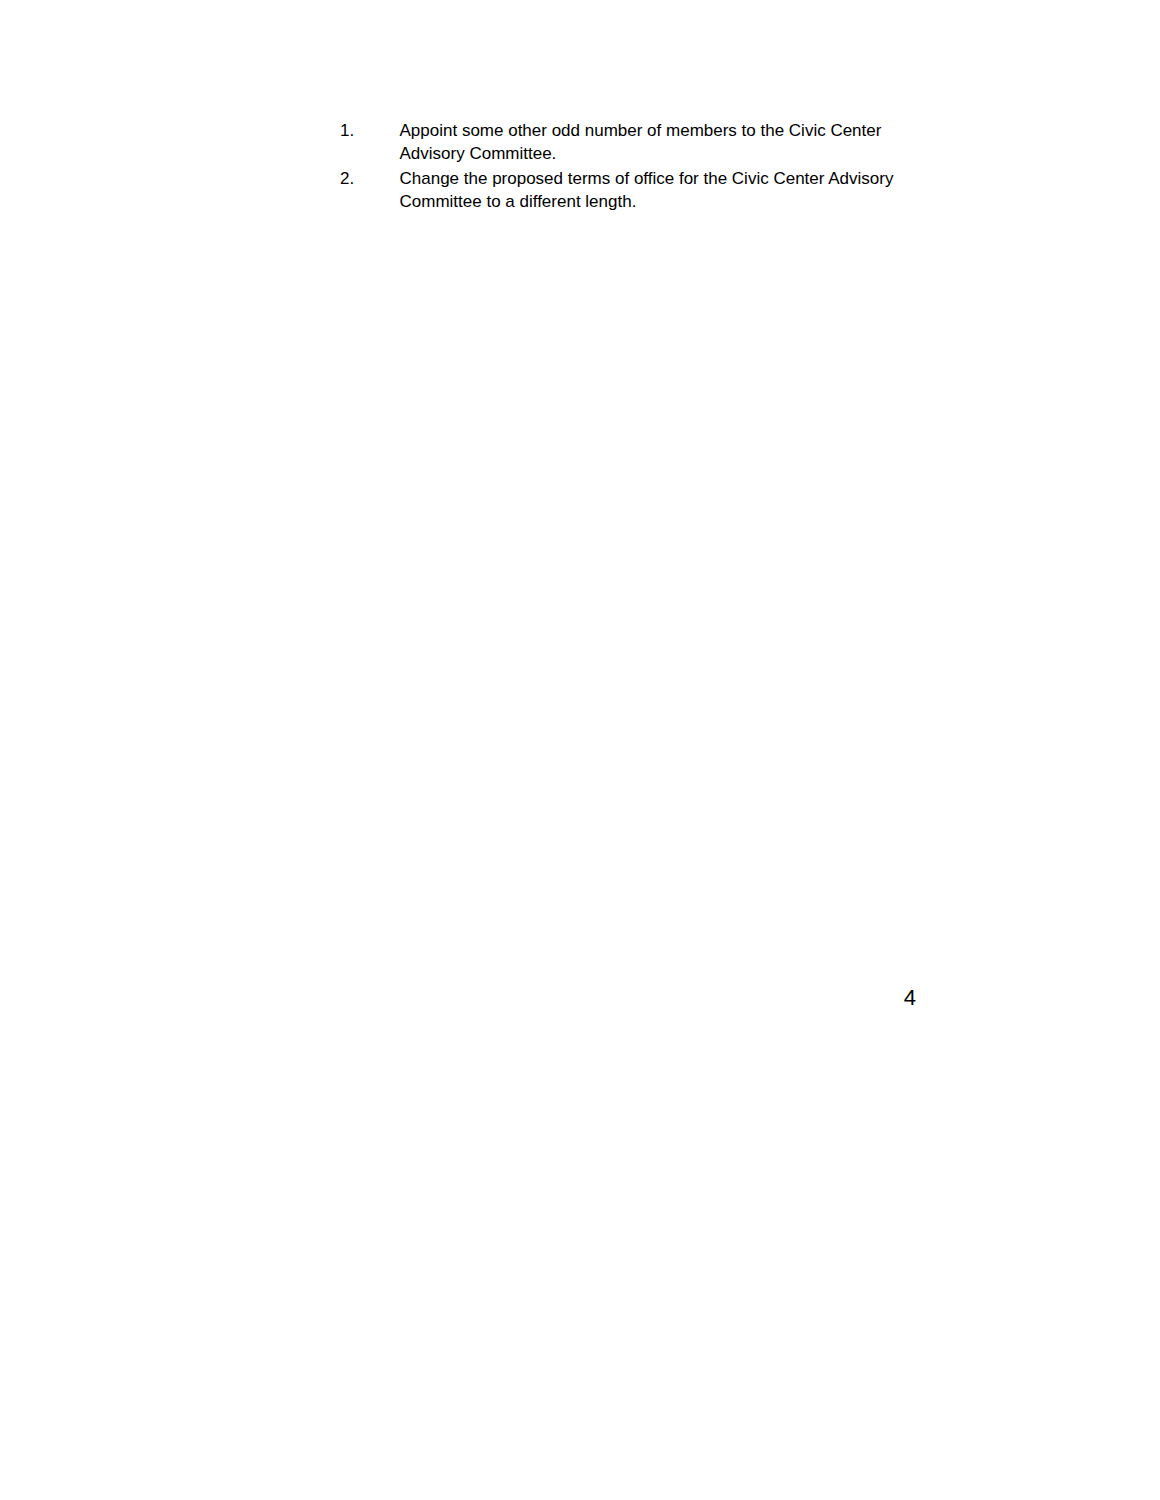1. Appoint some other odd number of members to the Civic Center Advisory Committee.
2. Change the proposed terms of office for the Civic Center Advisory Committee to a different length.
4